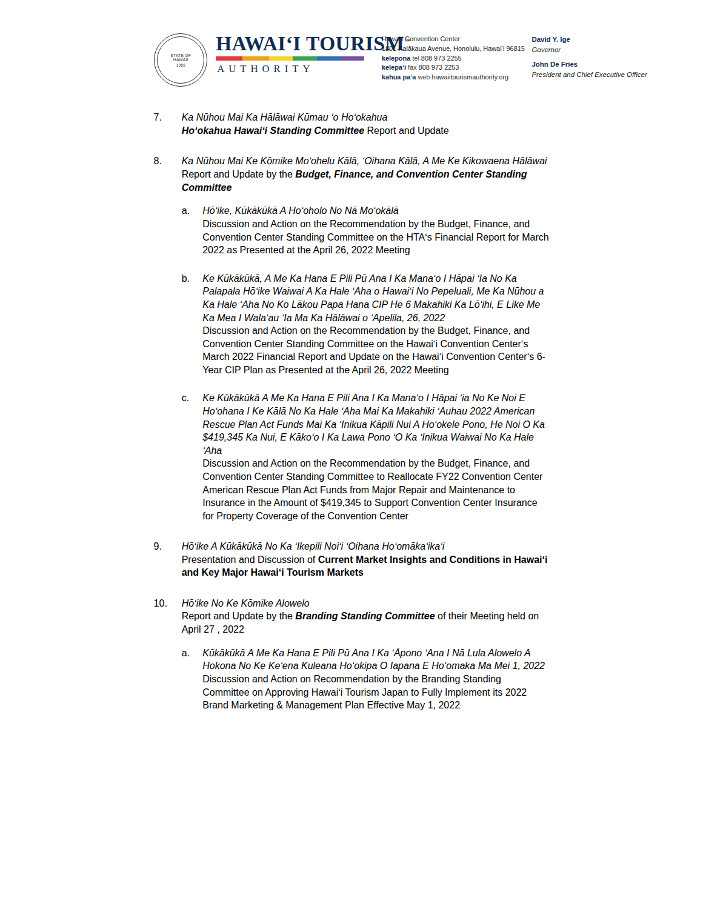STATE OF
HAWAII 1959
HAWAIʻI TOURISM™
AUTHORITY
Hawaiʻi Convention Center
1801 Kalākaua Avenue, Honolulu, Hawaiʻi 96815
kelepona tel 808 973 2255
kelepaʻi fax 808 973 2253
kahua paʻa web hawaiitourismauthority.org
David Y. Ige
Governor
John De Fries
President and Chief Executive Officer
7.
Ka Nūhou Mai Ka Hālāwai Kūmau ʻo Hoʻokahua
Hoʻokahua Hawaiʻi Standing Committee Report and Update
8.
Ka Nūhou Mai Ke Kōmike Moʻohelu Kālā, ʻOihana Kālā, A Me Ke Kikowaena Hālāwai
Report and Update by the Budget, Finance, and Convention Center Standing Committee
a.
Hōʻike, Kūkākūkā A Hoʻoholo No Nā Moʻokālā
Discussion and Action on the Recommendation by the Budget, Finance, and Convention Center Standing Committee on the HTAʻs Financial Report for March 2022 as Presented at the April 26, 2022 Meeting
b.
Ke Kūkākūkā, A Me Ka Hana E Pili Pū Ana I Ka Manaʻo I Hāpai ʻIa No Ka Palapala Hōʻike Waiwai A Ka Hale ʻAha o Hawaiʻi No Pepeluali, Me Ka Nūhou a Ka Hale ʻAha No Ko Lākou Papa Hana CIP He 6 Makahiki Ka Lōʻihi, E Like Me Ka Mea I Walaʻau ʻIa Ma Ka Hālāwai o ʻApelila, 26, 2022
Discussion and Action on the Recommendation by the Budget, Finance, and Convention Center Standing Committee on the Hawaiʻi Convention Centerʻs March 2022 Financial Report and Update on the Hawaiʻi Convention Centerʻs 6-Year CIP Plan as Presented at the April 26, 2022 Meeting
c.
Ke Kūkākūkā A Me Ka Hana E Pili Ana I Ka Manaʻo I Hāpai ʻia No Ke Noi E Hoʻohana I Ke Kālā No Ka Hale ʻAha Mai Ka Makahiki ʻAuhau 2022 American Rescue Plan Act Funds Mai Ka ʻInikua Kāpili Nui A Hoʻokele Pono, He Noi O Ka $419,345 Ka Nui, E Kākoʻo I Ka Lawa Pono ʻO Ka ʻInikua Waiwai No Ka Hale ʻAha
Discussion and Action on the Recommendation by the Budget, Finance, and Convention Center Standing Committee to Reallocate FY22 Convention Center American Rescue Plan Act Funds from Major Repair and Maintenance to Insurance in the Amount of $419,345 to Support Convention Center Insurance for Property Coverage of the Convention Center
9.
Hōʻike A Kūkākūkā No Ka ʻIkepili Noiʻi ʻOihana Hoʻomākaʻikaʻi
Presentation and Discussion of Current Market Insights and Conditions in Hawaiʻi and Key Major Hawaiʻi Tourism Markets
10.
Hōʻike No Ke Kōmike Alowelo
Report and Update by the Branding Standing Committee of their Meeting held on April 27 , 2022
a.
Kūkākūkā A Me Ka Hana E Pili Pū Ana I Ka ʻĀpono ʻAna I Nā Lula Alowelo A Hokona No Ke Keʻena Kuleana Hoʻokipa O Iapana E Hoʻomaka Ma Mei 1, 2022
Discussion and Action on Recommendation by the Branding Standing Committee on Approving Hawaiʻi Tourism Japan to Fully Implement its 2022 Brand Marketing & Management Plan Effective May 1, 2022